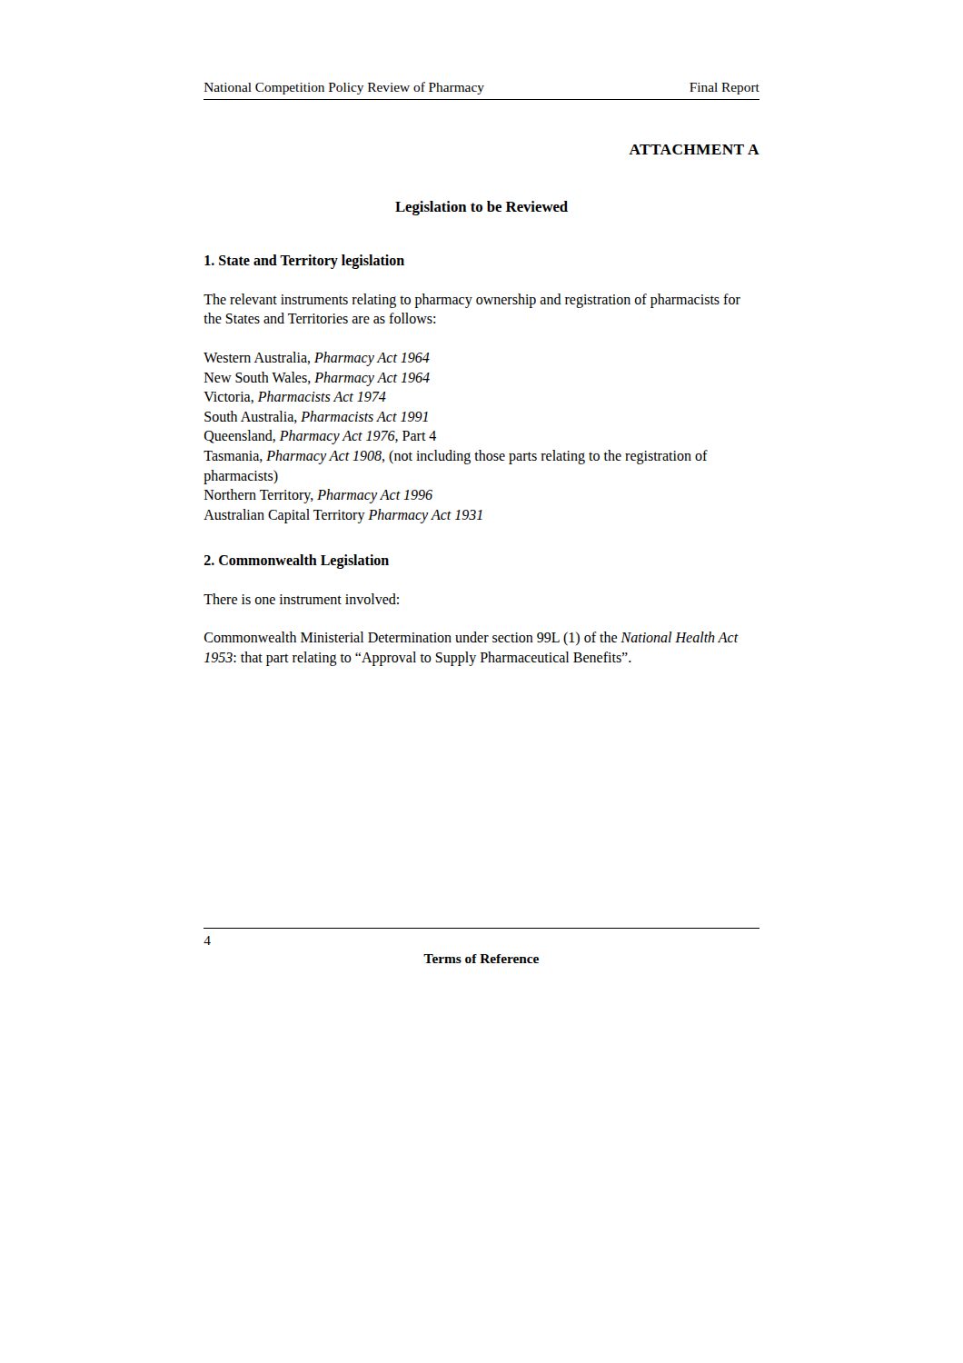National Competition Policy Review of Pharmacy
Final Report
ATTACHMENT A
Legislation to be Reviewed
1. State and Territory legislation
The relevant instruments relating to pharmacy ownership and registration of pharmacists for the States and Territories are as follows:
Western Australia, Pharmacy Act 1964
New South Wales, Pharmacy Act 1964
Victoria, Pharmacists Act 1974
South Australia, Pharmacists Act 1991
Queensland, Pharmacy Act 1976, Part 4
Tasmania, Pharmacy Act 1908, (not including those parts relating to the registration of pharmacists)
Northern Territory, Pharmacy Act 1996
Australian Capital Territory Pharmacy Act 1931
2. Commonwealth Legislation
There is one instrument involved:
Commonwealth Ministerial Determination under section 99L (1) of the National Health Act 1953: that part relating to “Approval to Supply Pharmaceutical Benefits”.
4
Terms of Reference